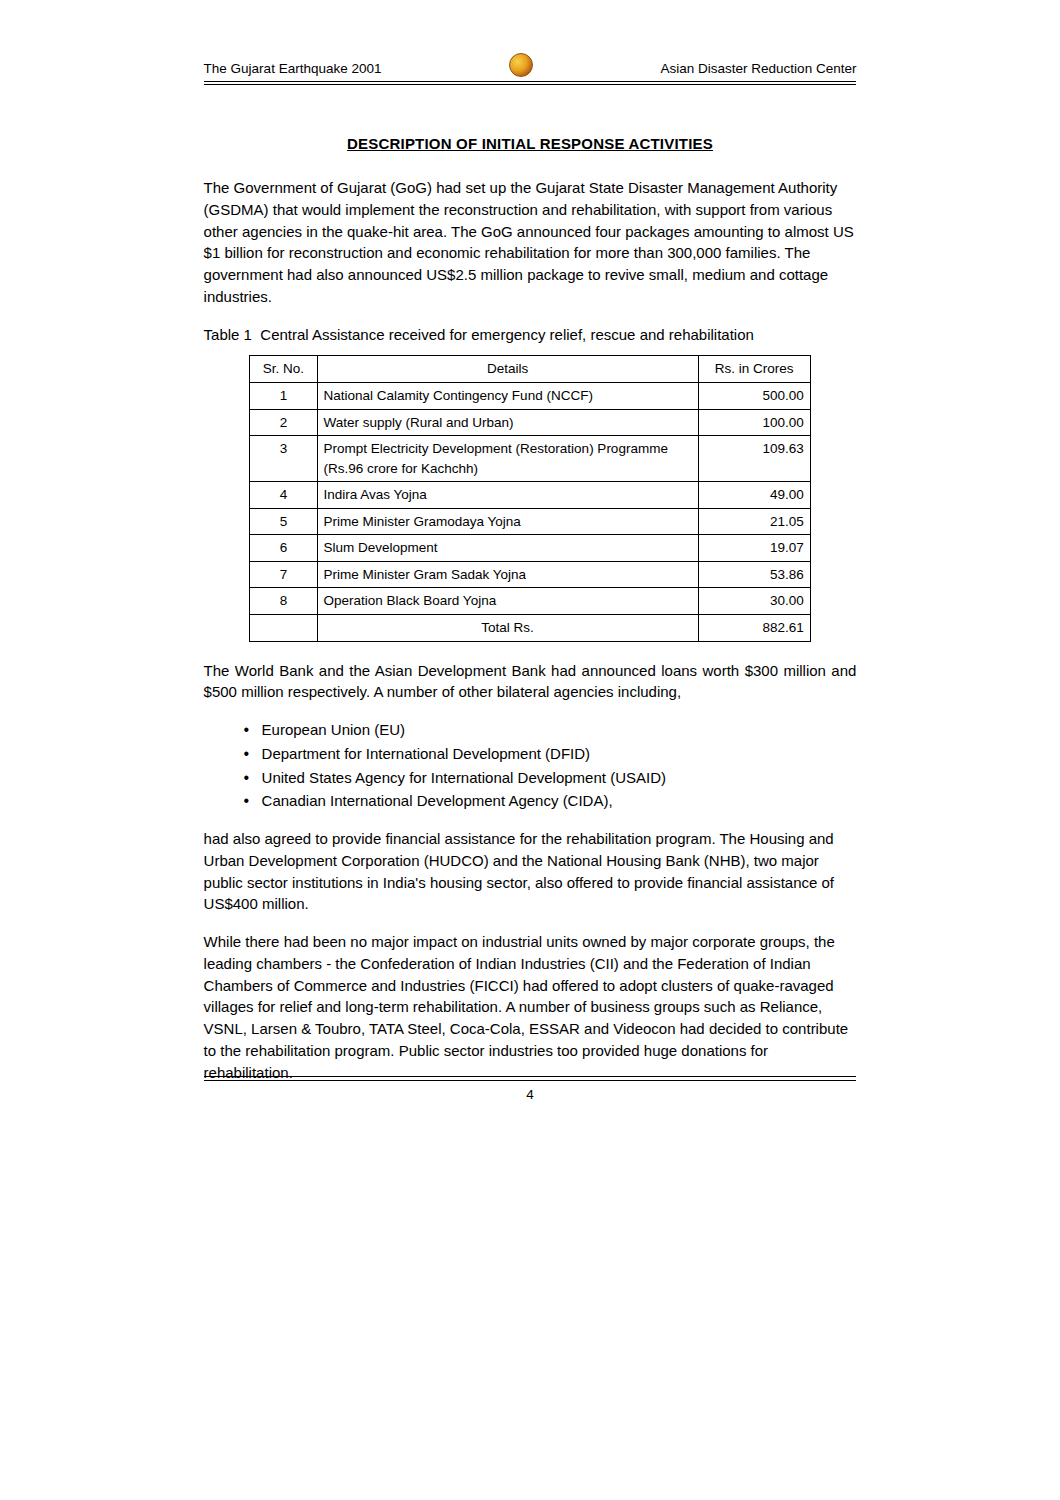The Gujarat Earthquake 2001
Asian Disaster Reduction Center
DESCRIPTION OF INITIAL RESPONSE ACTIVITIES
The Government of Gujarat (GoG) had set up the Gujarat State Disaster Management Authority (GSDMA) that would implement the reconstruction and rehabilitation, with support from various other agencies in the quake-hit area. The GoG announced four packages amounting to almost US $1 billion for reconstruction and economic rehabilitation for more than 300,000 families. The government had also announced US$2.5 million package to revive small, medium and cottage industries.
Table 1 Central Assistance received for emergency relief, rescue and rehabilitation
| Sr. No. | Details | Rs. in Crores |
| --- | --- | --- |
| 1 | National Calamity Contingency Fund (NCCF) | 500.00 |
| 2 | Water supply (Rural and Urban) | 100.00 |
| 3 | Prompt Electricity Development (Restoration) Programme (Rs.96 crore for Kachchh) | 109.63 |
| 4 | Indira Avas Yojna | 49.00 |
| 5 | Prime Minister Gramodaya Yojna | 21.05 |
| 6 | Slum Development | 19.07 |
| 7 | Prime Minister Gram Sadak Yojna | 53.86 |
| 8 | Operation Black Board Yojna | 30.00 |
| | Total Rs. | 882.61 |
The World Bank and the Asian Development Bank had announced loans worth $300 million and $500 million respectively. A number of other bilateral agencies including,
European Union (EU)
Department for International Development (DFID)
United States Agency for International Development (USAID)
Canadian International Development Agency (CIDA),
had also agreed to provide financial assistance for the rehabilitation program. The Housing and Urban Development Corporation (HUDCO) and the National Housing Bank (NHB), two major public sector institutions in India's housing sector, also offered to provide financial assistance of US$400 million.
While there had been no major impact on industrial units owned by major corporate groups, the leading chambers - the Confederation of Indian Industries (CII) and the Federation of Indian Chambers of Commerce and Industries (FICCI) had offered to adopt clusters of quake-ravaged villages for relief and long-term rehabilitation. A number of business groups such as Reliance, VSNL, Larsen & Toubro, TATA Steel, Coca-Cola, ESSAR and Videocon had decided to contribute to the rehabilitation program. Public sector industries too provided huge donations for rehabilitation.
4